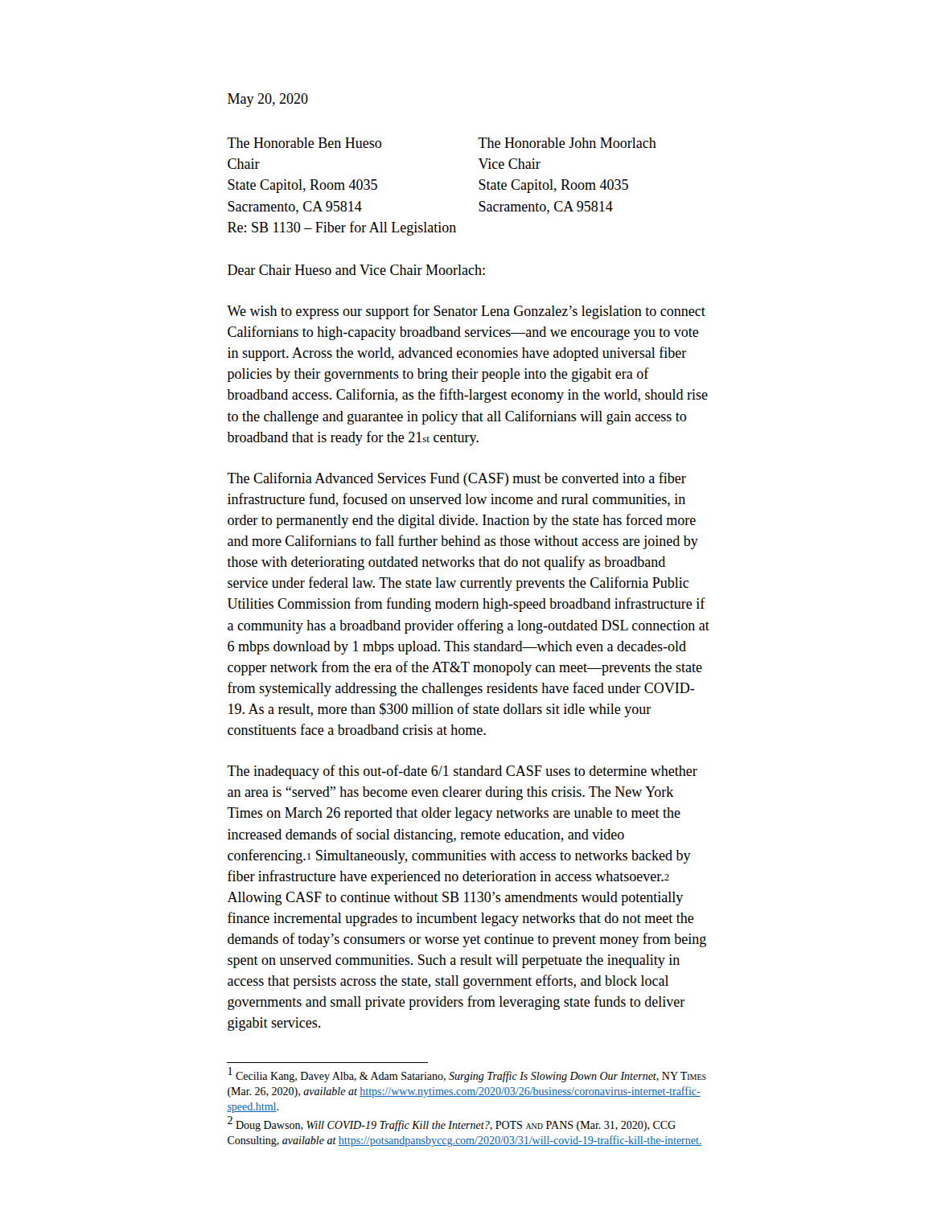May 20, 2020
| The Honorable Ben Hueso | The Honorable John Moorlach |
| Chair | Vice Chair |
| State Capitol, Room 4035 | State Capitol, Room 4035 |
| Sacramento, CA 95814 | Sacramento, CA 95814 |
Re: SB 1130 – Fiber for All Legislation
Dear Chair Hueso and Vice Chair Moorlach:
We wish to express our support for Senator Lena Gonzalez’s legislation to connect Californians to high-capacity broadband services—and we encourage you to vote in support. Across the world, advanced economies have adopted universal fiber policies by their governments to bring their people into the gigabit era of broadband access. California, as the fifth-largest economy in the world, should rise to the challenge and guarantee in policy that all Californians will gain access to broadband that is ready for the 21st century.
The California Advanced Services Fund (CASF) must be converted into a fiber infrastructure fund, focused on unserved low income and rural communities, in order to permanently end the digital divide. Inaction by the state has forced more and more Californians to fall further behind as those without access are joined by those with deteriorating outdated networks that do not qualify as broadband service under federal law. The state law currently prevents the California Public Utilities Commission from funding modern high-speed broadband infrastructure if a community has a broadband provider offering a long-outdated DSL connection at 6 mbps download by 1 mbps upload. This standard—which even a decades-old copper network from the era of the AT&T monopoly can meet—prevents the state from systemically addressing the challenges residents have faced under COVID-19. As a result, more than $300 million of state dollars sit idle while your constituents face a broadband crisis at home.
The inadequacy of this out-of-date 6/1 standard CASF uses to determine whether an area is “served” has become even clearer during this crisis. The New York Times on March 26 reported that older legacy networks are unable to meet the increased demands of social distancing, remote education, and video conferencing.1 Simultaneously, communities with access to networks backed by fiber infrastructure have experienced no deterioration in access whatsoever.2 Allowing CASF to continue without SB 1130’s amendments would potentially finance incremental upgrades to incumbent legacy networks that do not meet the demands of today’s consumers or worse yet continue to prevent money from being spent on unserved communities. Such a result will perpetuate the inequality in access that persists across the state, stall government efforts, and block local governments and small private providers from leveraging state funds to deliver gigabit services.
1 Cecilia Kang, Davey Alba, & Adam Satariano, Surging Traffic Is Slowing Down Our Internet, NY Times (Mar. 26, 2020), available at https://www.nytimes.com/2020/03/26/business/coronavirus-internet-traffic-speed.html.
2 Doug Dawson, Will COVID-19 Traffic Kill the Internet?, POTS and PANS (Mar. 31, 2020), CCG Consulting, available at https://potsandpansbyccg.com/2020/03/31/will-covid-19-traffic-kill-the-internet.